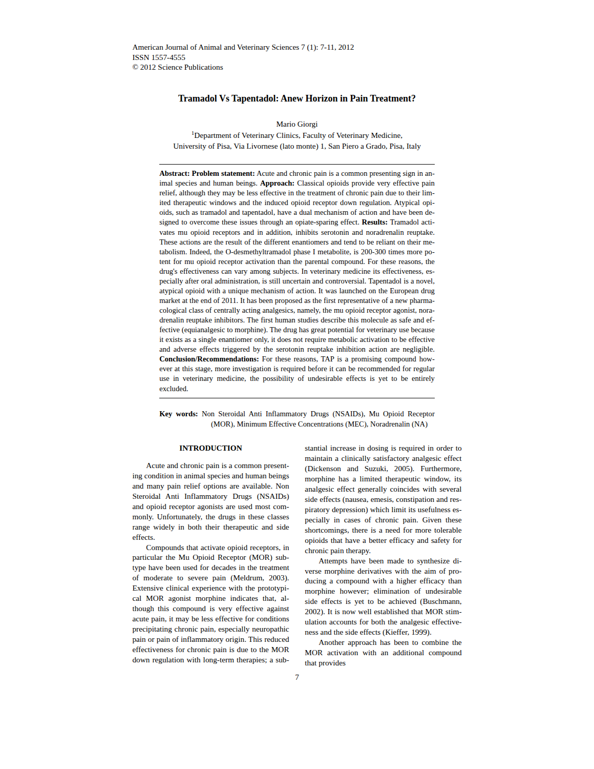American Journal of Animal and Veterinary Sciences 7 (1): 7-11, 2012
ISSN 1557-4555
© 2012 Science Publications
Tramadol Vs Tapentadol: Anew Horizon in Pain Treatment?
Mario Giorgi
1Department of Veterinary Clinics, Faculty of Veterinary Medicine,
University of Pisa, Via Livornese (lato monte) 1, San Piero a Grado, Pisa, Italy
Abstract: Problem statement: Acute and chronic pain is a common presenting sign in animal species and human beings. Approach: Classical opioids provide very effective pain relief, although they may be less effective in the treatment of chronic pain due to their limited therapeutic windows and the induced opioid receptor down regulation. Atypical opioids, such as tramadol and tapentadol, have a dual mechanism of action and have been designed to overcome these issues through an opiate-sparing effect. Results: Tramadol activates mu opioid receptors and in addition, inhibits serotonin and noradrenalin reuptake. These actions are the result of the different enantiomers and tend to be reliant on their metabolism. Indeed, the O-desmethyltramadol phase I metabolite, is 200-300 times more potent for mu opioid receptor activation than the parental compound. For these reasons, the drug's effectiveness can vary among subjects. In veterinary medicine its effectiveness, especially after oral administration, is still uncertain and controversial. Tapentadol is a novel, atypical opioid with a unique mechanism of action. It was launched on the European drug market at the end of 2011. It has been proposed as the first representative of a new pharmacological class of centrally acting analgesics, namely, the mu opioid receptor agonist, noradrenalin reuptake inhibitors. The first human studies describe this molecule as safe and effective (equianalgesic to morphine). The drug has great potential for veterinary use because it exists as a single enantiomer only, it does not require metabolic activation to be effective and adverse effects triggered by the serotonin reuptake inhibition action are negligible. Conclusion/Recommendations: For these reasons, TAP is a promising compound however at this stage, more investigation is required before it can be recommended for regular use in veterinary medicine, the possibility of undesirable effects is yet to be entirely excluded.
Key words: Non Steroidal Anti Inflammatory Drugs (NSAIDs), Mu Opioid Receptor (MOR), Minimum Effective Concentrations (MEC), Noradrenalin (NA)
INTRODUCTION
Acute and chronic pain is a common presenting condition in animal species and human beings and many pain relief options are available. Non Steroidal Anti Inflammatory Drugs (NSAIDs) and opioid receptor agonists are used most commonly. Unfortunately, the drugs in these classes range widely in both their therapeutic and side effects.
Compounds that activate opioid receptors, in particular the Mu Opioid Receptor (MOR) subtype have been used for decades in the treatment of moderate to severe pain (Meldrum, 2003). Extensive clinical experience with the prototypical MOR agonist morphine indicates that, although this compound is very effective against acute pain, it may be less effective for conditions precipitating chronic pain, especially neuropathic pain or pain of inflammatory origin. This reduced effectiveness for chronic pain is due to the MOR down regulation with long-term therapies; a substantial increase in dosing is required in order to maintain a clinically satisfactory analgesic effect (Dickenson and Suzuki, 2005). Furthermore, morphine has a limited therapeutic window, its analgesic effect generally coincides with several side effects (nausea, emesis, constipation and respiratory depression) which limit its usefulness especially in cases of chronic pain. Given these shortcomings, there is a need for more tolerable opioids that have a better efficacy and safety for chronic pain therapy.
Attempts have been made to synthesize diverse morphine derivatives with the aim of producing a compound with a higher efficacy than morphine however; elimination of undesirable side effects is yet to be achieved (Buschmann, 2002). It is now well established that MOR stimulation accounts for both the analgesic effectiveness and the side effects (Kieffer, 1999).
Another approach has been to combine the MOR activation with an additional compound that provides
7